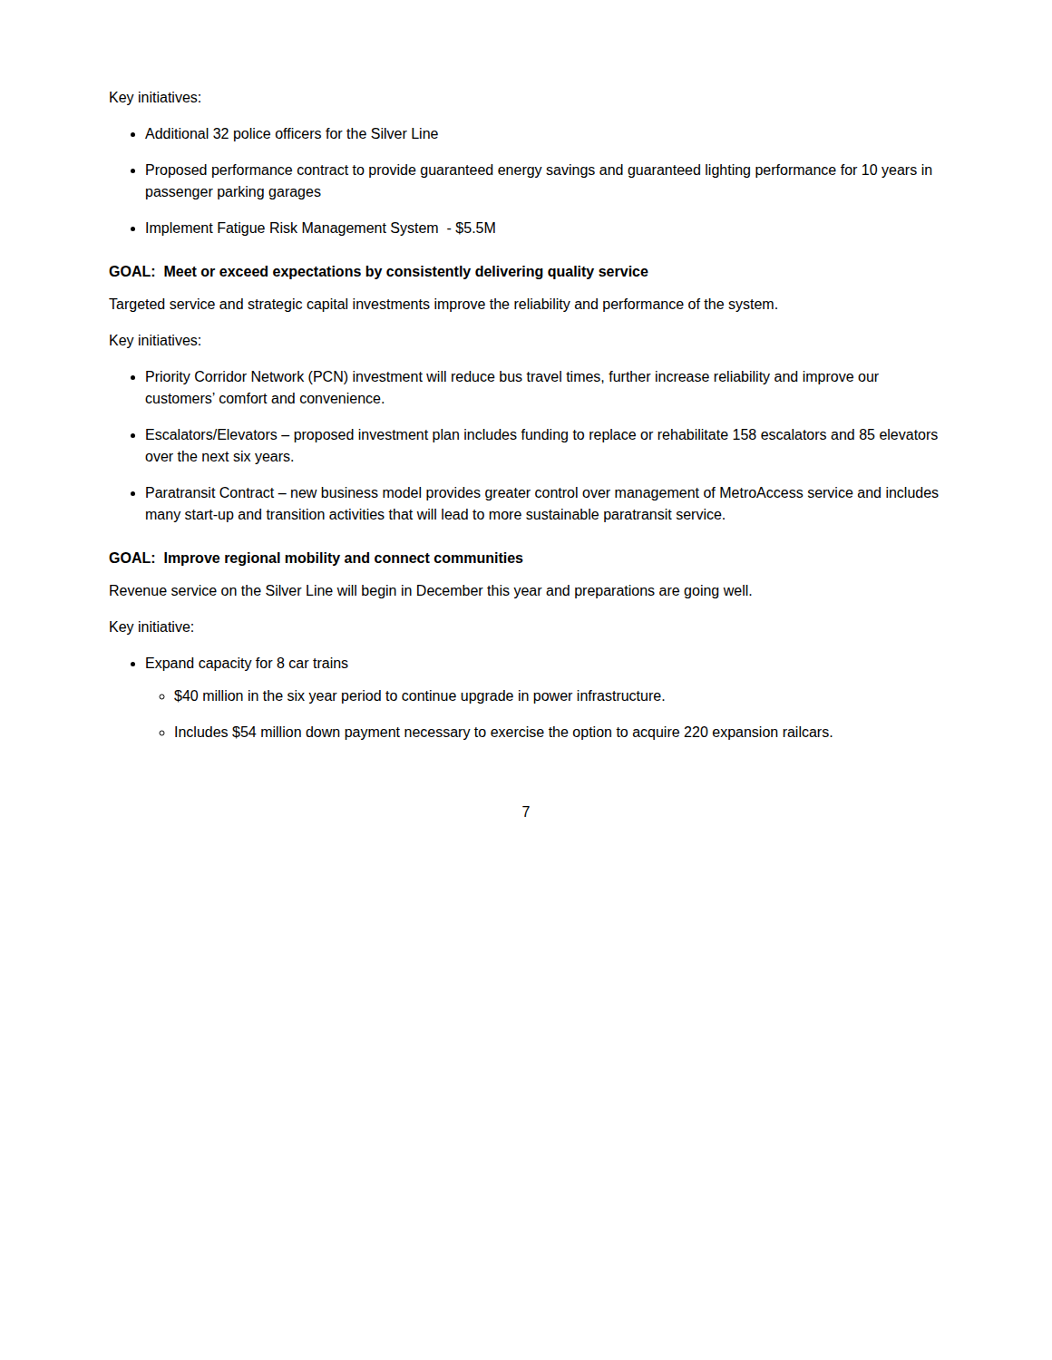Key initiatives:
Additional 32 police officers for the Silver Line
Proposed performance contract to provide guaranteed energy savings and guaranteed lighting performance for 10 years in passenger parking garages
Implement Fatigue Risk Management System - $5.5M
GOAL: Meet or exceed expectations by consistently delivering quality service
Targeted service and strategic capital investments improve the reliability and performance of the system.
Key initiatives:
Priority Corridor Network (PCN) investment will reduce bus travel times, further increase reliability and improve our customers’ comfort and convenience.
Escalators/Elevators – proposed investment plan includes funding to replace or rehabilitate 158 escalators and 85 elevators over the next six years.
Paratransit Contract – new business model provides greater control over management of MetroAccess service and includes many start-up and transition activities that will lead to more sustainable paratransit service.
GOAL: Improve regional mobility and connect communities
Revenue service on the Silver Line will begin in December this year and preparations are going well.
Key initiative:
Expand capacity for 8 car trains
$40 million in the six year period to continue upgrade in power infrastructure.
Includes $54 million down payment necessary to exercise the option to acquire 220 expansion railcars.
7